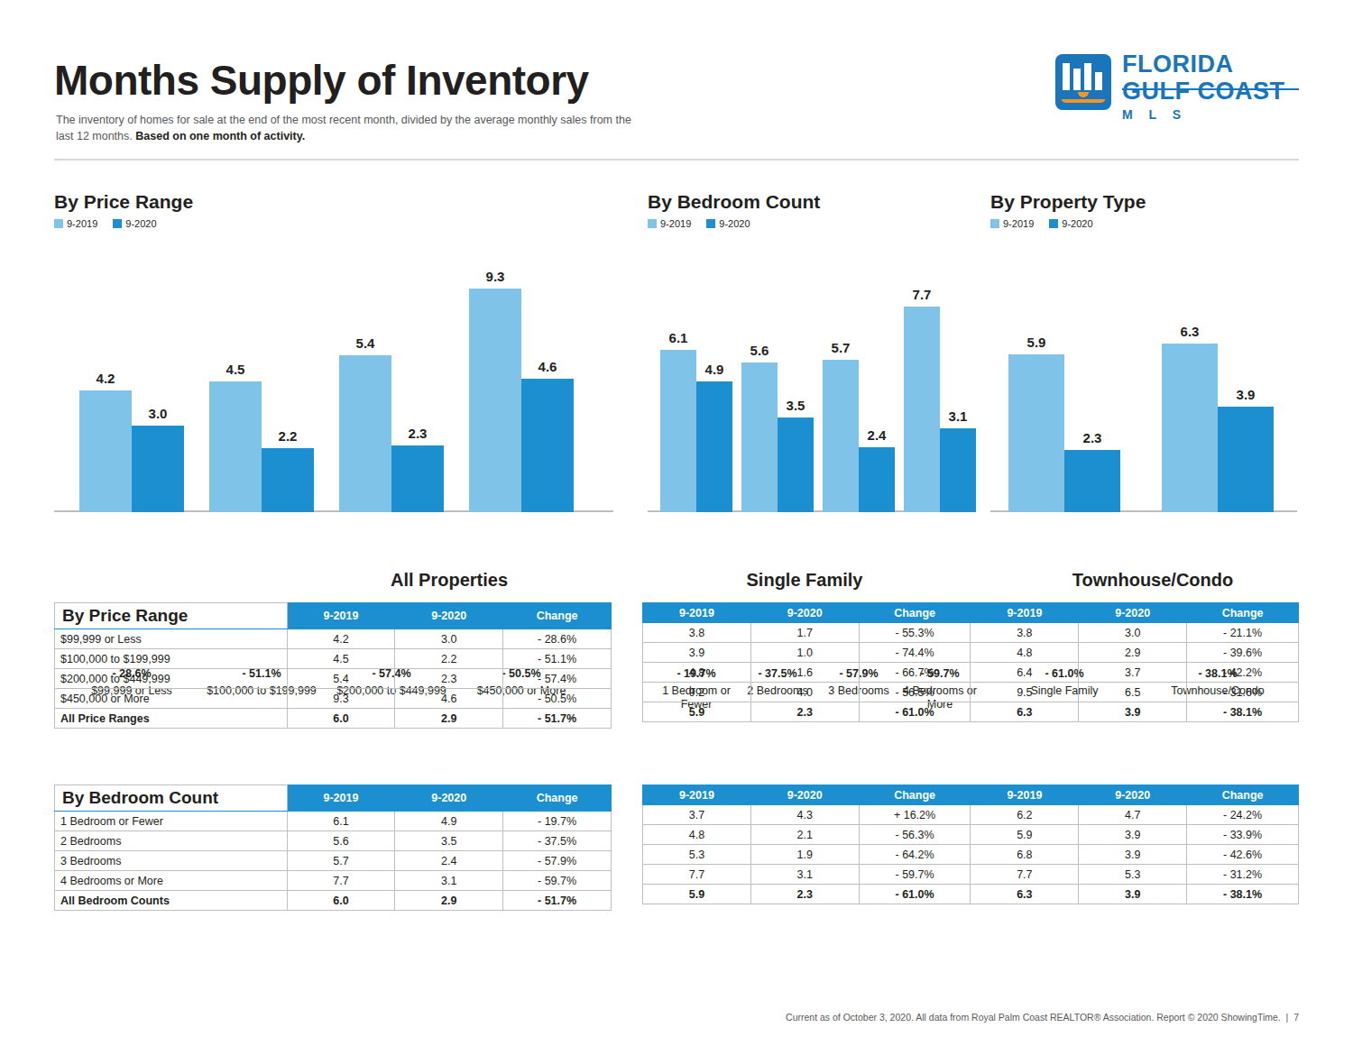Months Supply of Inventory
The inventory of homes for sale at the end of the most recent month, divided by the average monthly sales from the last 12 months. Based on one month of activity.
FLORIDA
GULF COAST
M L S
By Price Range
9-2019 9-2020
4.2
3.0
4.5
2.2
5.4
2.3
9.3
4.6
- 28.6%$99,999 or Less
- 51.1%$100,000 to $199,999
- 57.4%$200,000 to $449,999
- 50.5%$450,000 or More
By Bedroom Count
9-2019 9-2020
6.1
4.9
5.6
3.5
5.7
2.4
7.7
3.1
- 19.7% 1 Bedroom or Fewer
- 37.5% 2 Bedrooms
- 57.9% 3 Bedrooms
- 59.7% 4 Bedrooms or More
By Property Type
9-2019 9-2020
5.9
2.3
6.3
3.9
- 61.0% Single Family
- 38.1% Townhouse/Condo
All Properties
Single Family
Townhouse/Condo
| By Price Range | 9-2019 | 9-2020 | Change |
| --- | --- | --- | --- |
| $99,999 or Less | 4.2 | 3.0 | - 28.6% |
| $100,000 to $199,999 | 4.5 | 2.2 | - 51.1% |
| $200,000 to $449,999 | 5.4 | 2.3 | - 57.4% |
| $450,000 or More | 9.3 | 4.6 | - 50.5% |
| All Price Ranges | 6.0 | 2.9 | - 51.7% |
| 9-2019 | 9-2020 | Change | 9-2019 | 9-2020 | Change |
| --- | --- | --- | --- | --- | --- |
| 3.8 | 1.7 | - 55.3% | 3.8 | 3.0 | - 21.1% |
| 3.9 | 1.0 | - 74.4% | 4.8 | 2.9 | - 39.6% |
| 4.8 | 1.6 | - 66.7% | 6.4 | 3.7 | - 42.2% |
| 9.2 | 4.0 | - 56.5% | 9.5 | 6.5 | - 31.6% |
| 5.9 | 2.3 | - 61.0% | 6.3 | 3.9 | - 38.1% |
| By Bedroom Count | 9-2019 | 9-2020 | Change |
| --- | --- | --- | --- |
| 1 Bedroom or Fewer | 6.1 | 4.9 | - 19.7% |
| 2 Bedrooms | 5.6 | 3.5 | - 37.5% |
| 3 Bedrooms | 5.7 | 2.4 | - 57.9% |
| 4 Bedrooms or More | 7.7 | 3.1 | - 59.7% |
| All Bedroom Counts | 6.0 | 2.9 | - 51.7% |
| 9-2019 | 9-2020 | Change | 9-2019 | 9-2020 | Change |
| --- | --- | --- | --- | --- | --- |
| 3.7 | 4.3 | + 16.2% | 6.2 | 4.7 | - 24.2% |
| 4.8 | 2.1 | - 56.3% | 5.9 | 3.9 | - 33.9% |
| 5.3 | 1.9 | - 64.2% | 6.8 | 3.9 | - 42.6% |
| 7.7 | 3.1 | - 59.7% | 7.7 | 5.3 | - 31.2% |
| 5.9 | 2.3 | - 61.0% | 6.3 | 3.9 | - 38.1% |
Current as of October 3, 2020. All data from Royal Palm Coast REALTOR® Association. Report © 2020 ShowingTime. | 7